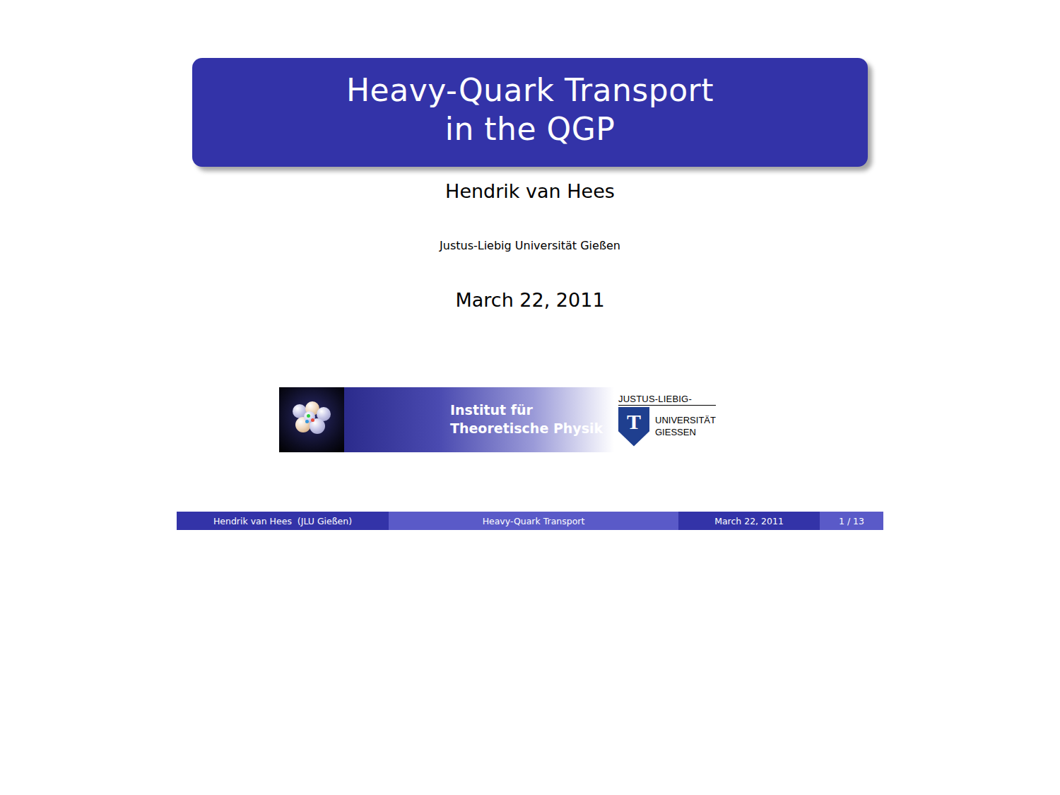Heavy-Quark Transport
in the QGP
Hendrik van Hees
Justus-Liebig Universität Gießen
March 22, 2011
Institut für
Theoretische Physik
JUSTUS-LIEBIG-
UNIVERSITÄT
GIESSEN
Hendrik van Hees (JLU Gießen)
Heavy-Quark Transport
March 22, 2011
1 / 13